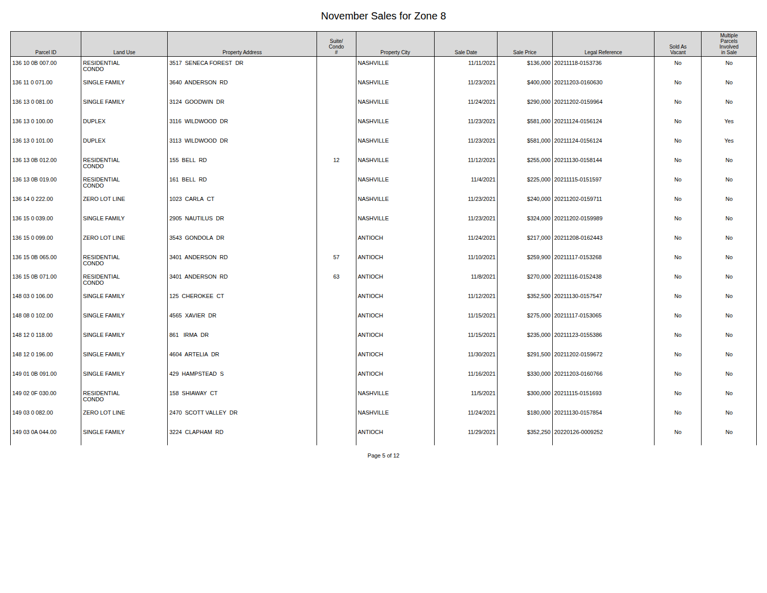November Sales for Zone 8
| Parcel ID | Land Use | Property Address | Suite/ Condo # | Property City | Sale Date | Sale Price | Legal Reference | Sold As Vacant | Multiple Parcels Involved in Sale |
| --- | --- | --- | --- | --- | --- | --- | --- | --- | --- |
| 136 10 0B 007.00 | RESIDENTIAL CONDO | 3517 SENECA FOREST DR | | NASHVILLE | 11/11/2021 | $136,000 | 20211118-0153736 | No | No |
| 136 11 0 071.00 | SINGLE FAMILY | 3640 ANDERSON RD | | NASHVILLE | 11/23/2021 | $400,000 | 20211203-0160630 | No | No |
| 136 13 0 081.00 | SINGLE FAMILY | 3124 GOODWIN DR | | NASHVILLE | 11/24/2021 | $290,000 | 20211202-0159964 | No | No |
| 136 13 0 100.00 | DUPLEX | 3116 WILDWOOD DR | | NASHVILLE | 11/23/2021 | $581,000 | 20211124-0156124 | No | Yes |
| 136 13 0 101.00 | DUPLEX | 3113 WILDWOOD DR | | NASHVILLE | 11/23/2021 | $581,000 | 20211124-0156124 | No | Yes |
| 136 13 0B 012.00 | RESIDENTIAL CONDO | 155 BELL RD | 12 | NASHVILLE | 11/12/2021 | $255,000 | 20211130-0158144 | No | No |
| 136 13 0B 019.00 | RESIDENTIAL CONDO | 161 BELL RD | | NASHVILLE | 11/4/2021 | $225,000 | 20211115-0151597 | No | No |
| 136 14 0 222.00 | ZERO LOT LINE | 1023 CARLA CT | | NASHVILLE | 11/23/2021 | $240,000 | 20211202-0159711 | No | No |
| 136 15 0 039.00 | SINGLE FAMILY | 2905 NAUTILUS DR | | NASHVILLE | 11/23/2021 | $324,000 | 20211202-0159989 | No | No |
| 136 15 0 099.00 | ZERO LOT LINE | 3543 GONDOLA DR | | ANTIOCH | 11/24/2021 | $217,000 | 20211208-0162443 | No | No |
| 136 15 0B 065.00 | RESIDENTIAL CONDO | 3401 ANDERSON RD | 57 | ANTIOCH | 11/10/2021 | $259,900 | 20211117-0153268 | No | No |
| 136 15 0B 071.00 | RESIDENTIAL CONDO | 3401 ANDERSON RD | 63 | ANTIOCH | 11/8/2021 | $270,000 | 20211116-0152438 | No | No |
| 148 03 0 106.00 | SINGLE FAMILY | 125 CHEROKEE CT | | ANTIOCH | 11/12/2021 | $352,500 | 20211130-0157547 | No | No |
| 148 08 0 102.00 | SINGLE FAMILY | 4565 XAVIER DR | | ANTIOCH | 11/15/2021 | $275,000 | 20211117-0153065 | No | No |
| 148 12 0 118.00 | SINGLE FAMILY | 861 IRMA DR | | ANTIOCH | 11/15/2021 | $235,000 | 20211123-0155386 | No | No |
| 148 12 0 196.00 | SINGLE FAMILY | 4604 ARTELIA DR | | ANTIOCH | 11/30/2021 | $291,500 | 20211202-0159672 | No | No |
| 149 01 0B 091.00 | SINGLE FAMILY | 429 HAMPSTEAD S | | ANTIOCH | 11/16/2021 | $330,000 | 20211203-0160766 | No | No |
| 149 02 0F 030.00 | RESIDENTIAL CONDO | 158 SHIAWAY CT | | NASHVILLE | 11/5/2021 | $300,000 | 20211115-0151693 | No | No |
| 149 03 0 082.00 | ZERO LOT LINE | 2470 SCOTT VALLEY DR | | NASHVILLE | 11/24/2021 | $180,000 | 20211130-0157854 | No | No |
| 149 03 0A 044.00 | SINGLE FAMILY | 3224 CLAPHAM RD | | ANTIOCH | 11/29/2021 | $352,250 | 20220126-0009252 | No | No |
Page 5 of 12